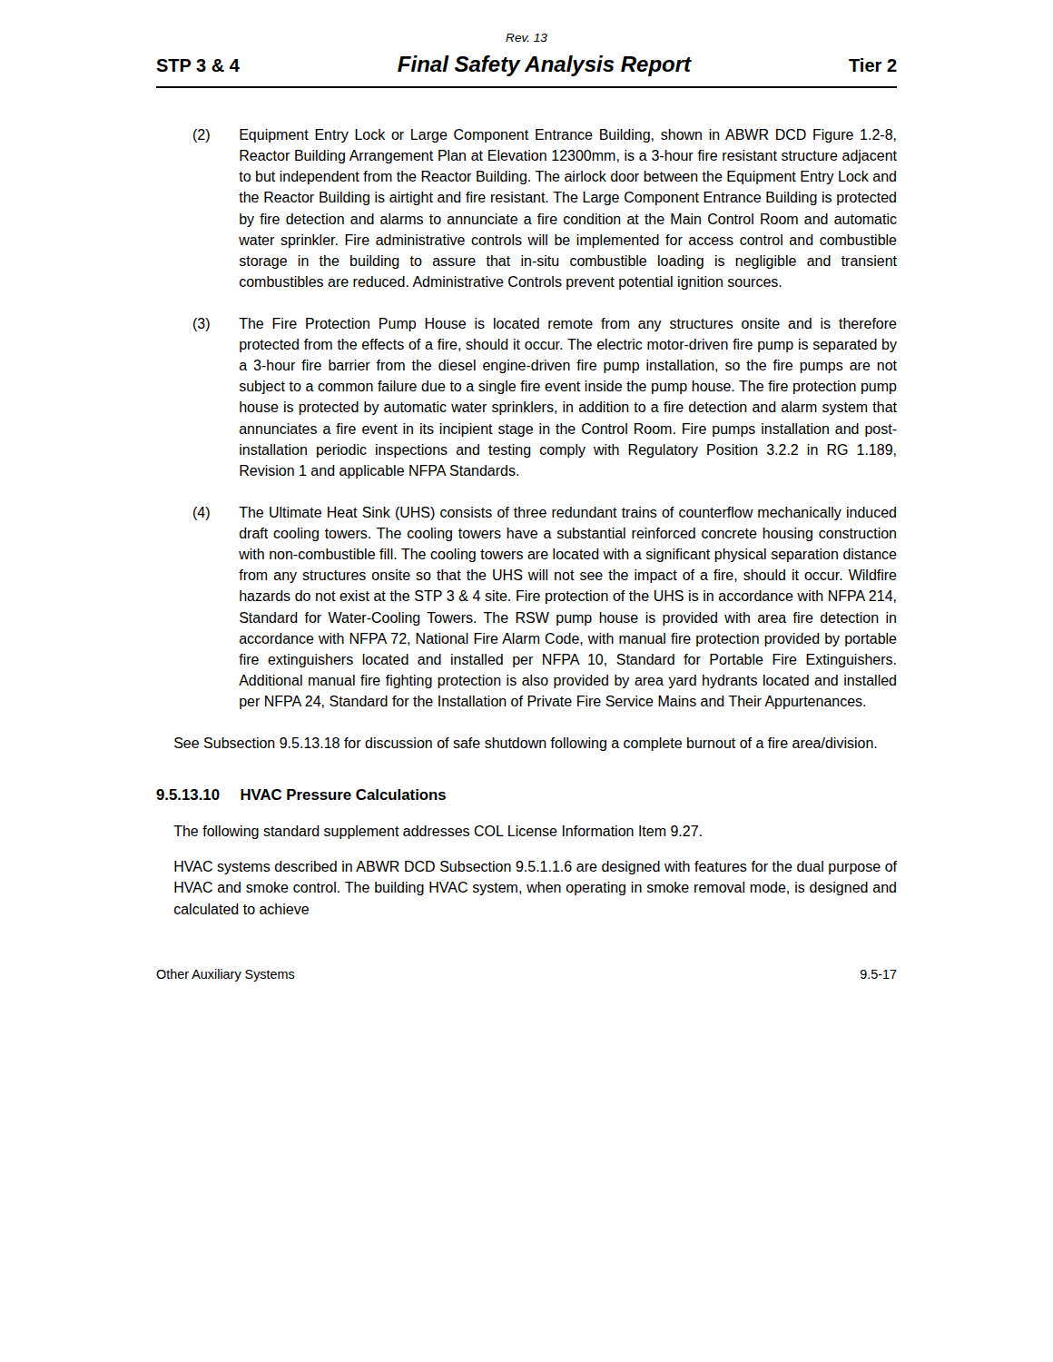Rev. 13
STP 3 & 4
Final Safety Analysis Report
Tier 2
(2) Equipment Entry Lock or Large Component Entrance Building, shown in ABWR DCD Figure 1.2-8, Reactor Building Arrangement Plan at Elevation 12300mm, is a 3-hour fire resistant structure adjacent to but independent from the Reactor Building. The airlock door between the Equipment Entry Lock and the Reactor Building is airtight and fire resistant. The Large Component Entrance Building is protected by fire detection and alarms to annunciate a fire condition at the Main Control Room and automatic water sprinkler. Fire administrative controls will be implemented for access control and combustible storage in the building to assure that in-situ combustible loading is negligible and transient combustibles are reduced. Administrative Controls prevent potential ignition sources.
(3) The Fire Protection Pump House is located remote from any structures onsite and is therefore protected from the effects of a fire, should it occur. The electric motor-driven fire pump is separated by a 3-hour fire barrier from the diesel engine-driven fire pump installation, so the fire pumps are not subject to a common failure due to a single fire event inside the pump house. The fire protection pump house is protected by automatic water sprinklers, in addition to a fire detection and alarm system that annunciates a fire event in its incipient stage in the Control Room. Fire pumps installation and post-installation periodic inspections and testing comply with Regulatory Position 3.2.2 in RG 1.189, Revision 1 and applicable NFPA Standards.
(4) The Ultimate Heat Sink (UHS) consists of three redundant trains of counterflow mechanically induced draft cooling towers. The cooling towers have a substantial reinforced concrete housing construction with non-combustible fill. The cooling towers are located with a significant physical separation distance from any structures onsite so that the UHS will not see the impact of a fire, should it occur. Wildfire hazards do not exist at the STP 3 & 4 site. Fire protection of the UHS is in accordance with NFPA 214, Standard for Water-Cooling Towers. The RSW pump house is provided with area fire detection in accordance with NFPA 72, National Fire Alarm Code, with manual fire protection provided by portable fire extinguishers located and installed per NFPA 10, Standard for Portable Fire Extinguishers. Additional manual fire fighting protection is also provided by area yard hydrants located and installed per NFPA 24, Standard for the Installation of Private Fire Service Mains and Their Appurtenances.
See Subsection 9.5.13.18 for discussion of safe shutdown following a complete burnout of a fire area/division.
9.5.13.10 HVAC Pressure Calculations
The following standard supplement addresses COL License Information Item 9.27.
HVAC systems described in ABWR DCD Subsection 9.5.1.1.6 are designed with features for the dual purpose of HVAC and smoke control. The building HVAC system, when operating in smoke removal mode, is designed and calculated to achieve
Other Auxiliary Systems
9.5-17